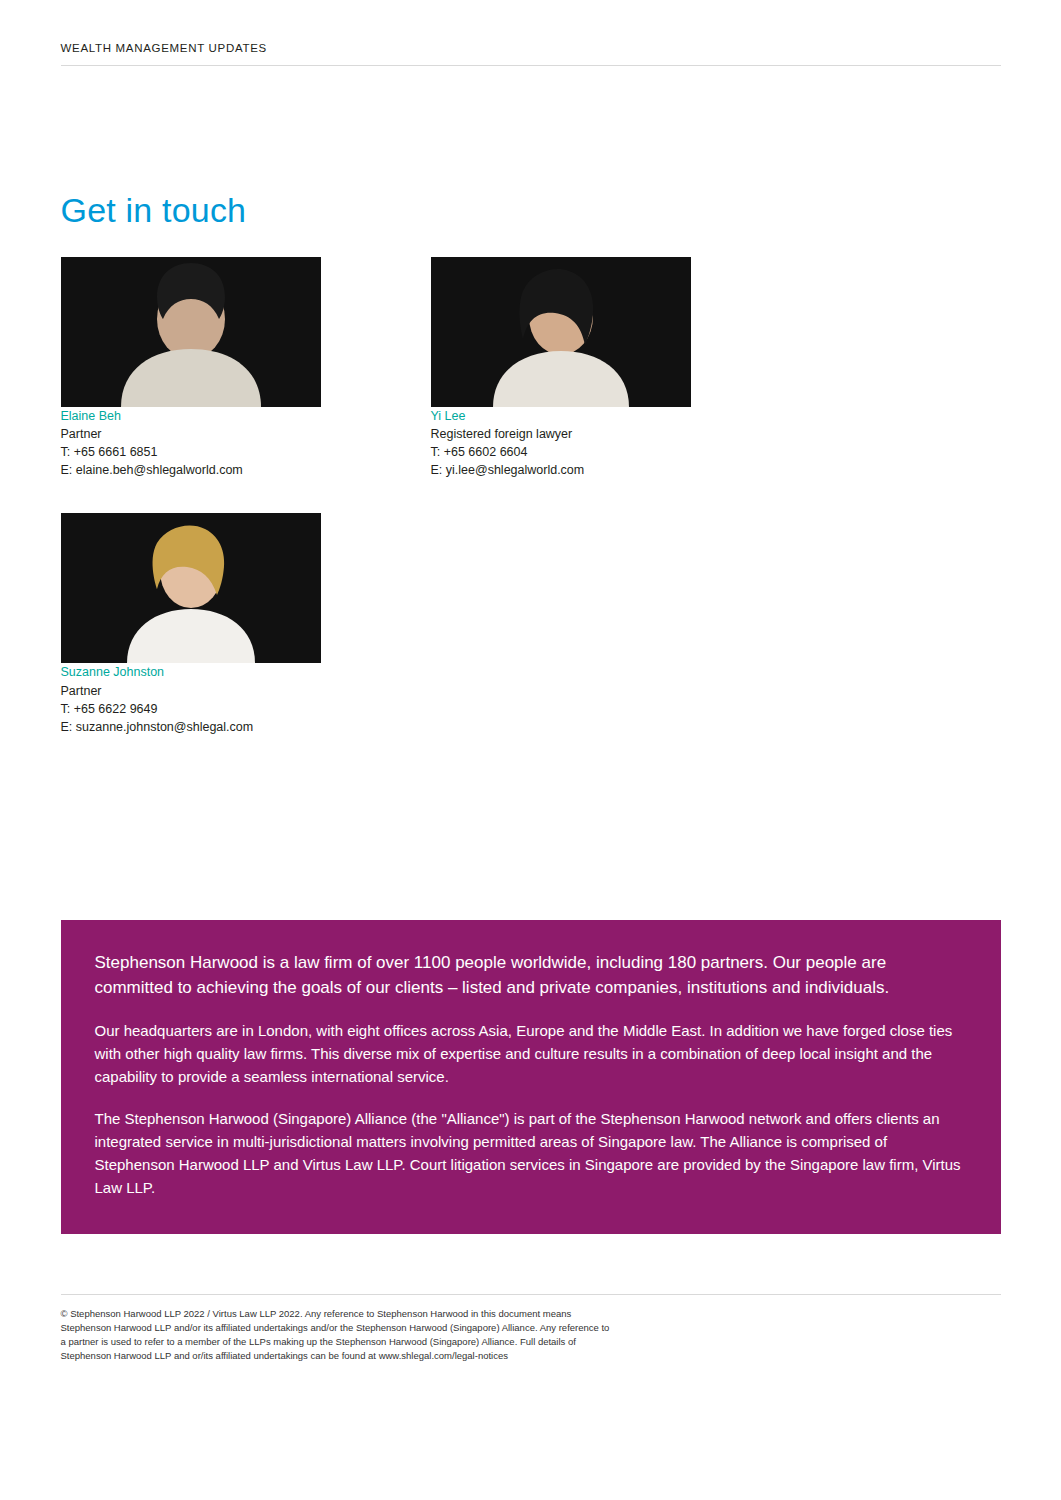Wealth management updates
Get in touch
Elaine Beh
Partner
T: +65 6661 6851
E: elaine.beh@shlegalworld.com
Yi Lee
Registered foreign lawyer
T: +65 6602 6604
E: yi.lee@shlegalworld.com
Suzanne Johnston
Partner
T: +65 6622 9649
E: suzanne.johnston@shlegal.com
Stephenson Harwood is a law firm of over 1100 people worldwide, including 180 partners. Our people are committed to achieving the goals of our clients – listed and private companies, institutions and individuals.
Our headquarters are in London, with eight offices across Asia, Europe and the Middle East. In addition we have forged close ties with other high quality law firms. This diverse mix of expertise and culture results in a combination of deep local insight and the capability to provide a seamless international service.
The Stephenson Harwood (Singapore) Alliance (the "Alliance") is part of the Stephenson Harwood network and offers clients an integrated service in multi-jurisdictional matters involving permitted areas of Singapore law. The Alliance is comprised of Stephenson Harwood LLP and Virtus Law LLP. Court litigation services in Singapore are provided by the Singapore law firm, Virtus Law LLP.
© Stephenson Harwood LLP 2022 / Virtus Law LLP 2022. Any reference to Stephenson Harwood in this document means
Stephenson Harwood LLP and/or its affiliated undertakings and/or the Stephenson Harwood (Singapore) Alliance. Any reference to
a partner is used to refer to a member of the LLPs making up the Stephenson Harwood (Singapore) Alliance. Full details of
Stephenson Harwood LLP and or/its affiliated undertakings can be found at www.shlegal.com/legal-notices